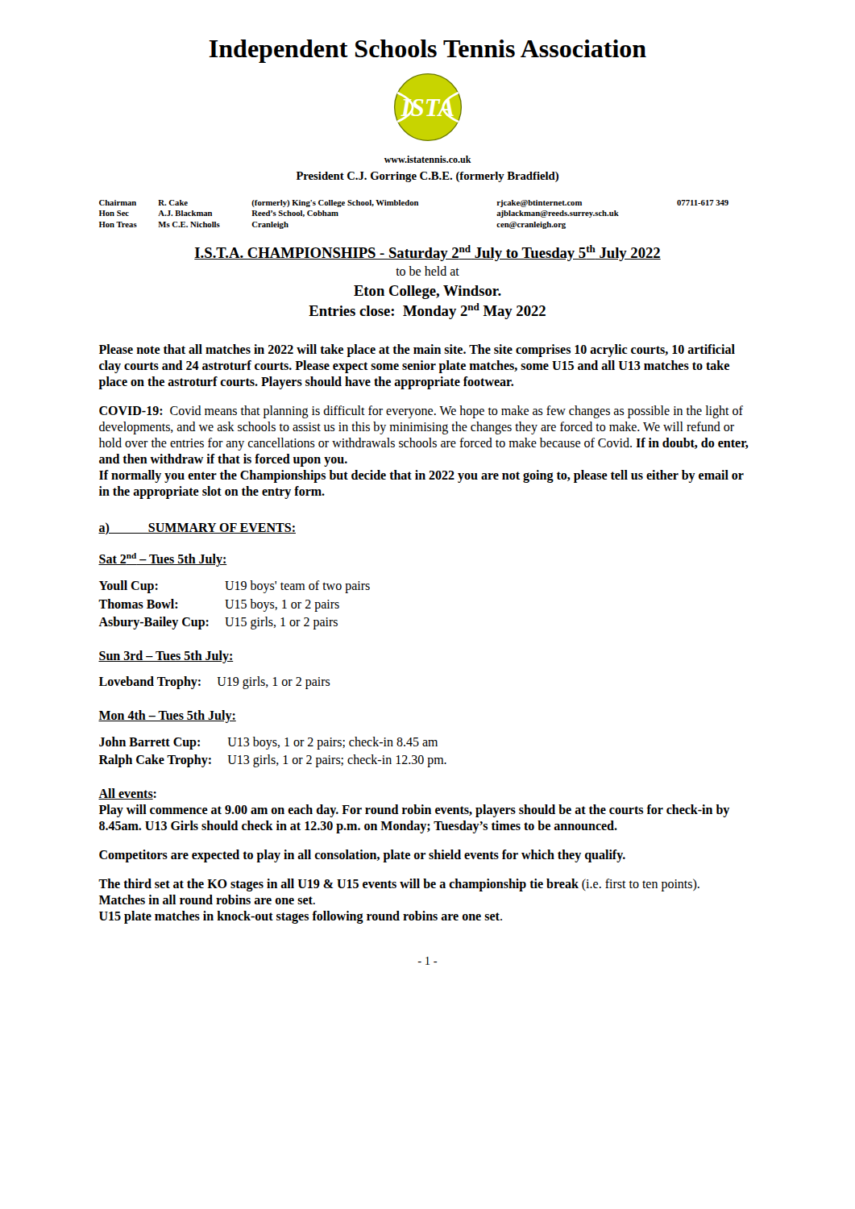Independent Schools Tennis Association
ISTA
www.istatennis.co.uk
President C.J. Gorringe C.B.E. (formerly Bradfield)
| Chairman | R. Cake | (formerly) King's College School, Wimbledon | rjcake@btinternet.com | 07711-617 349 |
| Hon Sec | A.J. Blackman | Reed’s School, Cobham | ajblackman@reeds.surrey.sch.uk | |
| Hon Treas | Ms C.E. Nicholls | Cranleigh | cen@cranleigh.org | |
I.S.T.A. CHAMPIONSHIPS - Saturday 2nd July to Tuesday 5th July 2022
to be held at
Eton College, Windsor.
Entries close: Monday 2nd May 2022
Please note that all matches in 2022 will take place at the main site. The site comprises 10 acrylic courts, 10 artificial clay courts and 24 astroturf courts. Please expect some senior plate matches, some U15 and all U13 matches to take place on the astroturf courts. Players should have the appropriate footwear.
COVID-19: Covid means that planning is difficult for everyone. We hope to make as few changes as possible in the light of developments, and we ask schools to assist us in this by minimising the changes they are forced to make. We will refund or hold over the entries for any cancellations or withdrawals schools are forced to make because of Covid. If in doubt, do enter, and then withdraw if that is forced upon you.
If normally you enter the Championships but decide that in 2022 you are not going to, please tell us either by email or in the appropriate slot on the entry form.
a)   SUMMARY OF EVENTS:
Sat 2nd – Tues 5th July:
| Youll Cup: | U19 boys' team of two pairs |
| Thomas Bowl: | U15 boys, 1 or 2 pairs |
| Asbury-Bailey Cup: | U15 girls, 1 or 2 pairs |
Sun 3rd – Tues 5th July:
| Loveband Trophy: | U19 girls, 1 or 2 pairs |
Mon 4th – Tues 5th July:
| John Barrett Cup: | U13 boys, 1 or 2 pairs; check-in 8.45 am |
| Ralph Cake Trophy: | U13 girls, 1 or 2 pairs; check-in 12.30 pm. |
All events:
Play will commence at 9.00 am on each day. For round robin events, players should be at the courts for check-in by 8.45am. U13 Girls should check in at 12.30 p.m. on Monday; Tuesday’s times to be announced.
Competitors are expected to play in all consolation, plate or shield events for which they qualify.
The third set at the KO stages in all U19 & U15 events will be a championship tie break (i.e. first to ten points).
Matches in all round robins are one set.
U15 plate matches in knock-out stages following round robins are one set.
- 1 -